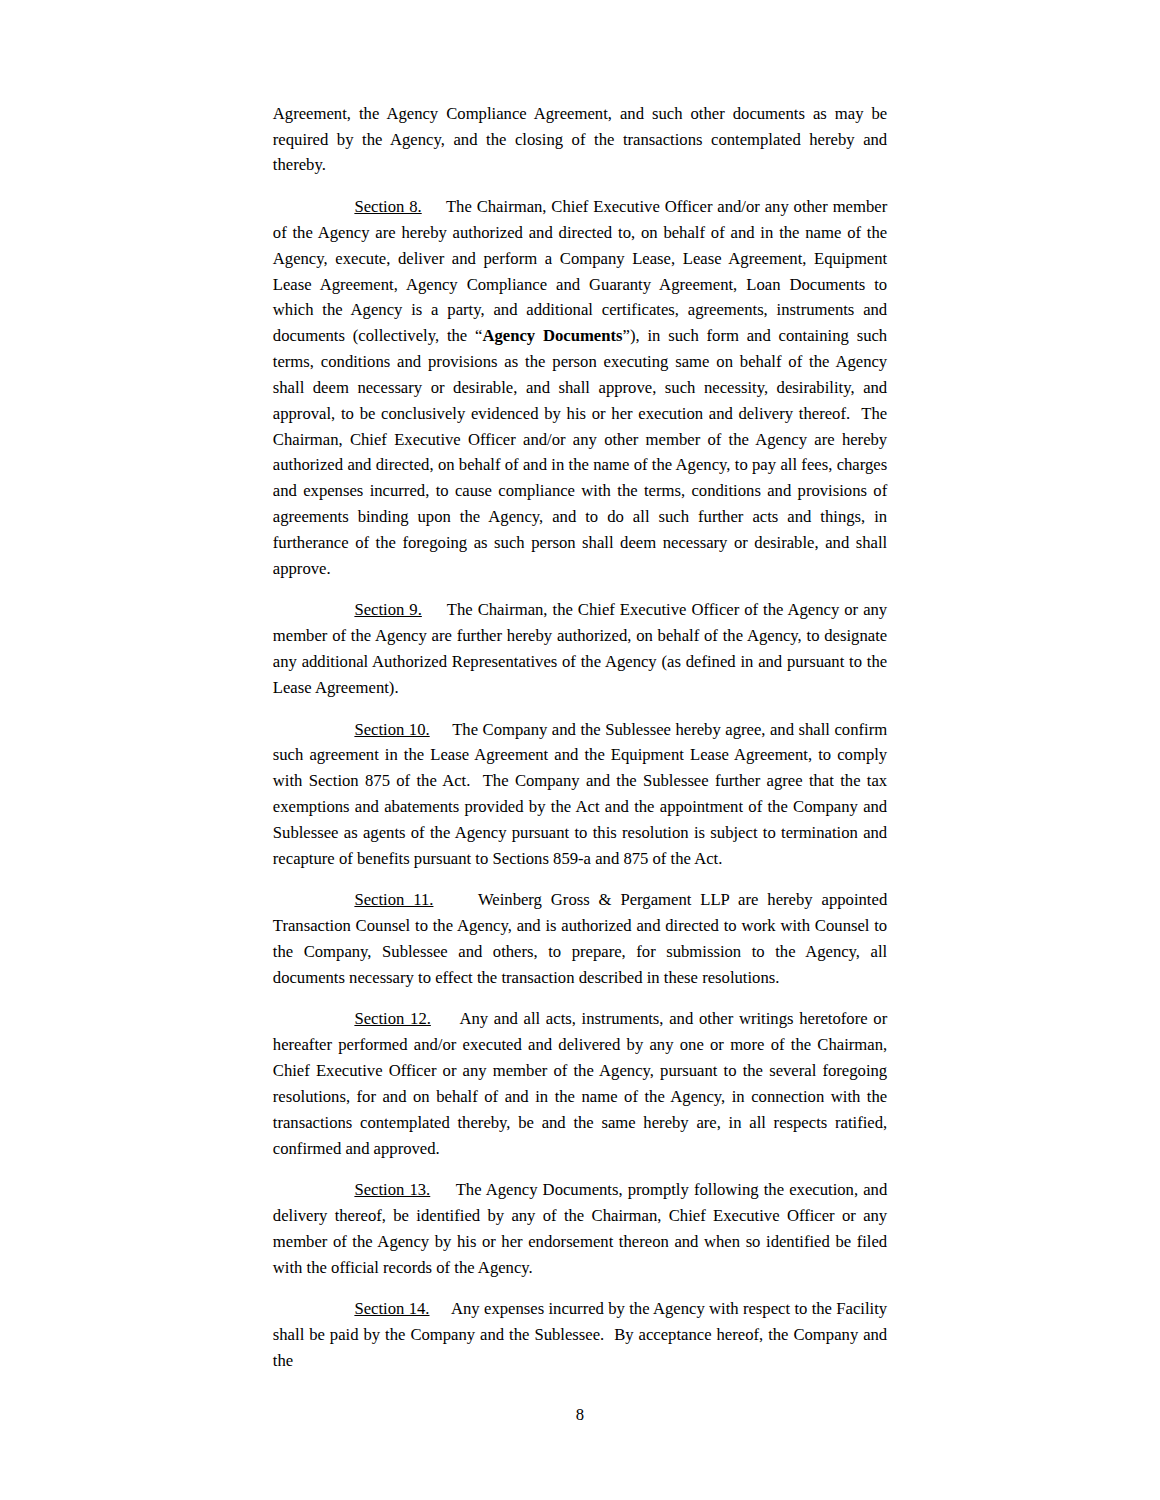Agreement, the Agency Compliance Agreement, and such other documents as may be required by the Agency, and the closing of the transactions contemplated hereby and thereby.
Section 8. The Chairman, Chief Executive Officer and/or any other member of the Agency are hereby authorized and directed to, on behalf of and in the name of the Agency, execute, deliver and perform a Company Lease, Lease Agreement, Equipment Lease Agreement, Agency Compliance and Guaranty Agreement, Loan Documents to which the Agency is a party, and additional certificates, agreements, instruments and documents (collectively, the “Agency Documents”), in such form and containing such terms, conditions and provisions as the person executing same on behalf of the Agency shall deem necessary or desirable, and shall approve, such necessity, desirability, and approval, to be conclusively evidenced by his or her execution and delivery thereof. The Chairman, Chief Executive Officer and/or any other member of the Agency are hereby authorized and directed, on behalf of and in the name of the Agency, to pay all fees, charges and expenses incurred, to cause compliance with the terms, conditions and provisions of agreements binding upon the Agency, and to do all such further acts and things, in furtherance of the foregoing as such person shall deem necessary or desirable, and shall approve.
Section 9. The Chairman, the Chief Executive Officer of the Agency or any member of the Agency are further hereby authorized, on behalf of the Agency, to designate any additional Authorized Representatives of the Agency (as defined in and pursuant to the Lease Agreement).
Section 10. The Company and the Sublessee hereby agree, and shall confirm such agreement in the Lease Agreement and the Equipment Lease Agreement, to comply with Section 875 of the Act. The Company and the Sublessee further agree that the tax exemptions and abatements provided by the Act and the appointment of the Company and Sublessee as agents of the Agency pursuant to this resolution is subject to termination and recapture of benefits pursuant to Sections 859-a and 875 of the Act.
Section 11. Weinberg Gross & Pergament LLP are hereby appointed Transaction Counsel to the Agency, and is authorized and directed to work with Counsel to the Company, Sublessee and others, to prepare, for submission to the Agency, all documents necessary to effect the transaction described in these resolutions.
Section 12. Any and all acts, instruments, and other writings heretofore or hereafter performed and/or executed and delivered by any one or more of the Chairman, Chief Executive Officer or any member of the Agency, pursuant to the several foregoing resolutions, for and on behalf of and in the name of the Agency, in connection with the transactions contemplated thereby, be and the same hereby are, in all respects ratified, confirmed and approved.
Section 13. The Agency Documents, promptly following the execution, and delivery thereof, be identified by any of the Chairman, Chief Executive Officer or any member of the Agency by his or her endorsement thereon and when so identified be filed with the official records of the Agency.
Section 14. Any expenses incurred by the Agency with respect to the Facility shall be paid by the Company and the Sublessee. By acceptance hereof, the Company and the
8